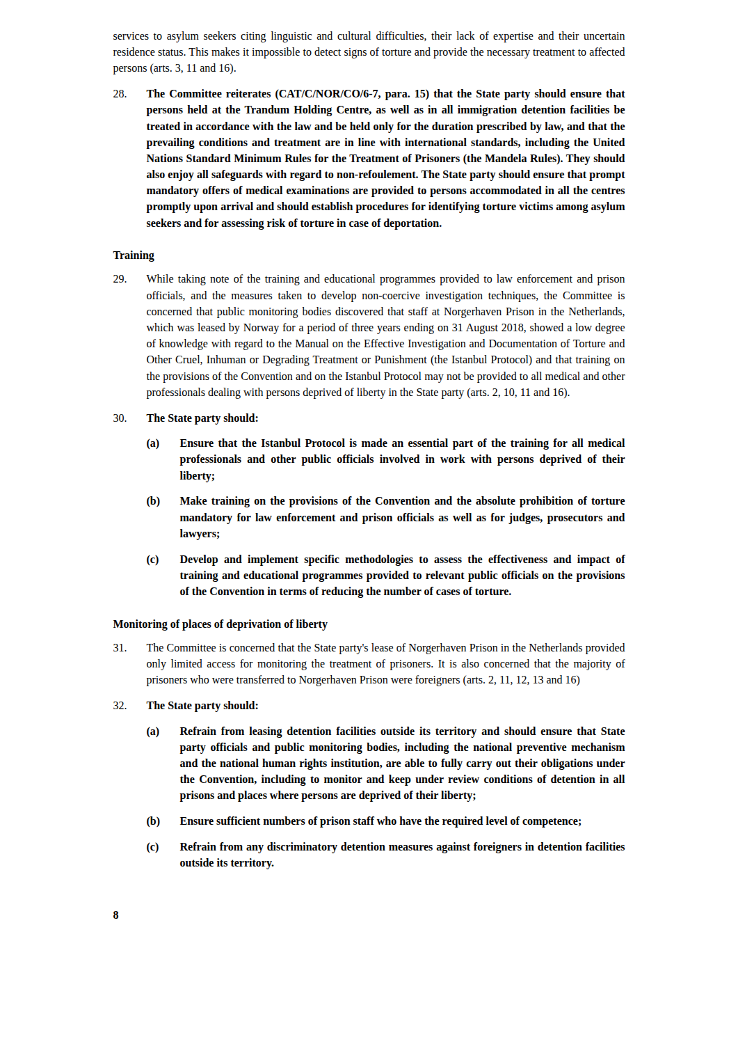services to asylum seekers citing linguistic and cultural difficulties, their lack of expertise and their uncertain residence status. This makes it impossible to detect signs of torture and provide the necessary treatment to affected persons (arts. 3, 11 and 16).
28.
The Committee reiterates (CAT/C/NOR/CO/6-7, para. 15) that the State party should ensure that persons held at the Trandum Holding Centre, as well as in all immigration detention facilities be treated in accordance with the law and be held only for the duration prescribed by law, and that the prevailing conditions and treatment are in line with international standards, including the United Nations Standard Minimum Rules for the Treatment of Prisoners (the Mandela Rules). They should also enjoy all safeguards with regard to non-refoulement. The State party should ensure that prompt mandatory offers of medical examinations are provided to persons accommodated in all the centres promptly upon arrival and should establish procedures for identifying torture victims among asylum seekers and for assessing risk of torture in case of deportation.
Training
29.
While taking note of the training and educational programmes provided to law enforcement and prison officials, and the measures taken to develop non-coercive investigation techniques, the Committee is concerned that public monitoring bodies discovered that staff at Norgerhaven Prison in the Netherlands, which was leased by Norway for a period of three years ending on 31 August 2018, showed a low degree of knowledge with regard to the Manual on the Effective Investigation and Documentation of Torture and Other Cruel, Inhuman or Degrading Treatment or Punishment (the Istanbul Protocol) and that training on the provisions of the Convention and on the Istanbul Protocol may not be provided to all medical and other professionals dealing with persons deprived of liberty in the State party (arts. 2, 10, 11 and 16).
30.
The State party should:
(a)
Ensure that the Istanbul Protocol is made an essential part of the training for all medical professionals and other public officials involved in work with persons deprived of their liberty;
(b)
Make training on the provisions of the Convention and the absolute prohibition of torture mandatory for law enforcement and prison officials as well as for judges, prosecutors and lawyers;
(c)
Develop and implement specific methodologies to assess the effectiveness and impact of training and educational programmes provided to relevant public officials on the provisions of the Convention in terms of reducing the number of cases of torture.
Monitoring of places of deprivation of liberty
31.
The Committee is concerned that the State party's lease of Norgerhaven Prison in the Netherlands provided only limited access for monitoring the treatment of prisoners. It is also concerned that the majority of prisoners who were transferred to Norgerhaven Prison were foreigners (arts. 2, 11, 12, 13 and 16)
32.
The State party should:
(a)
Refrain from leasing detention facilities outside its territory and should ensure that State party officials and public monitoring bodies, including the national preventive mechanism and the national human rights institution, are able to fully carry out their obligations under the Convention, including to monitor and keep under review conditions of detention in all prisons and places where persons are deprived of their liberty;
(b)
Ensure sufficient numbers of prison staff who have the required level of competence;
(c)
Refrain from any discriminatory detention measures against foreigners in detention facilities outside its territory.
8